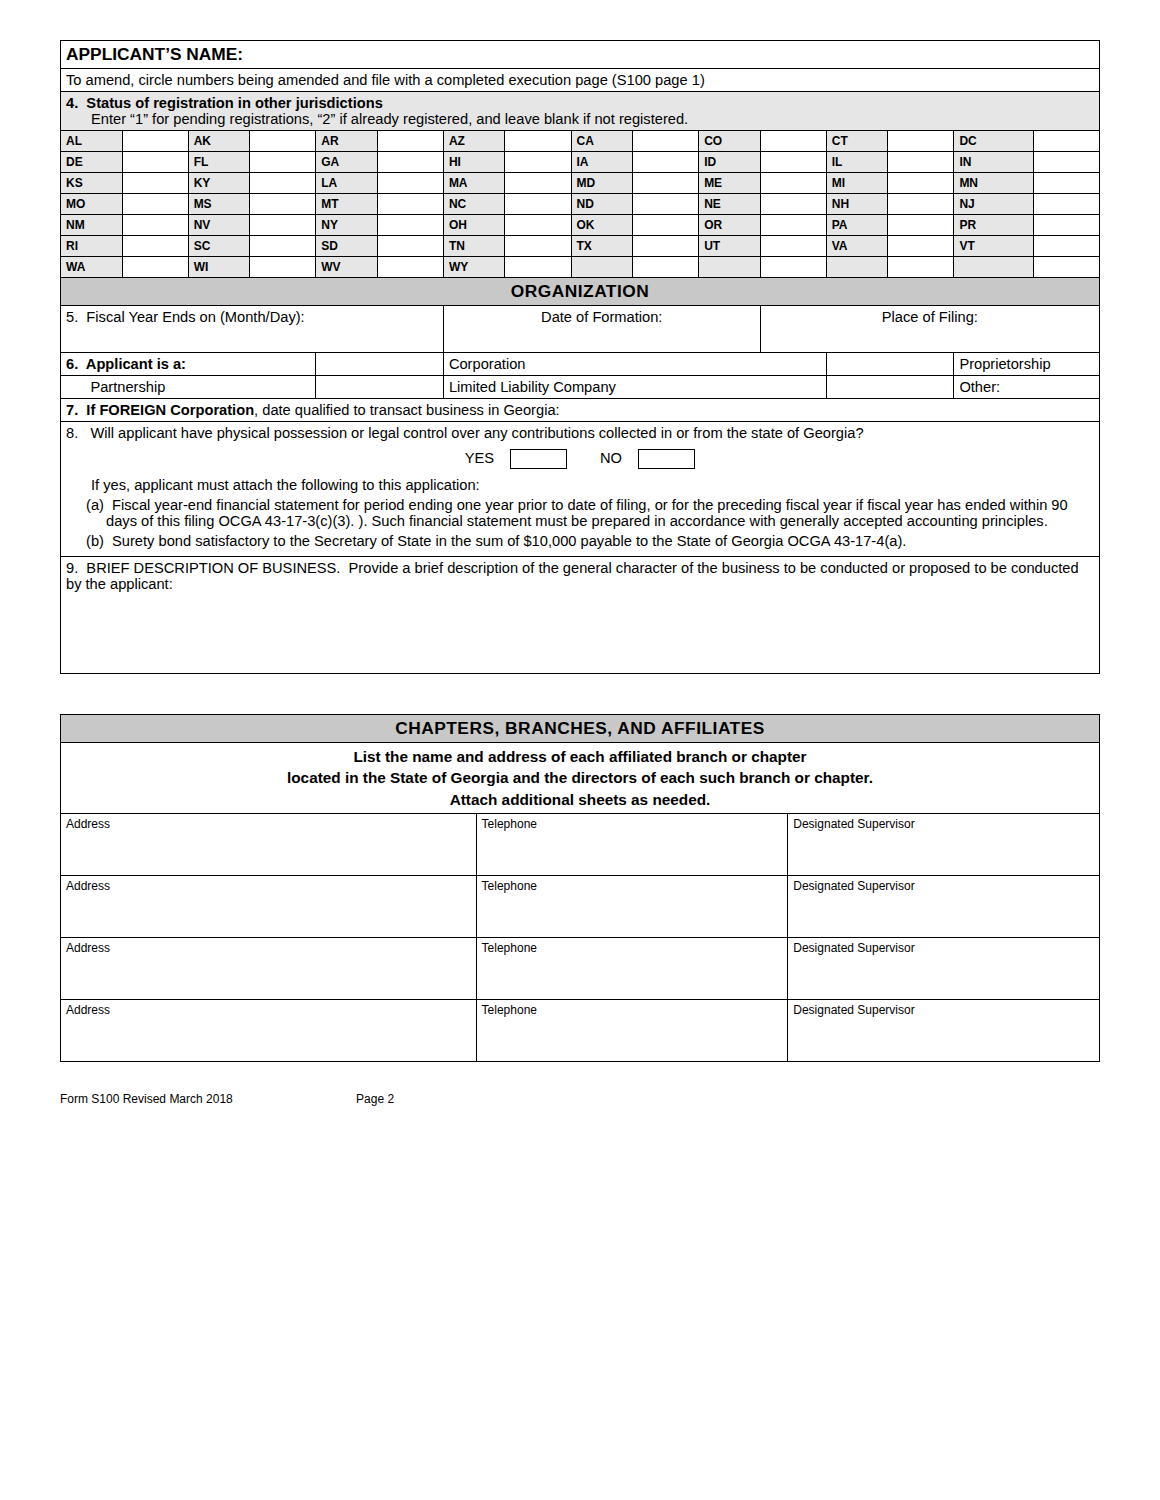| APPLICANT’S NAME: |
| To amend, circle numbers being amended and file with a completed execution page (S100 page 1) |
| 4. Status of registration in other jurisdictions Enter “1” for pending registrations, “2” if already registered, and leave blank if not registered. |
| AL | | AK | | AR | | AZ | | CA | | CO | | CT | | DC | |
| DE | | FL | | GA | | HI | | IA | | ID | | IL | | IN | |
| KS | | KY | | LA | | MA | | MD | | ME | | MI | | MN | |
| MO | | MS | | MT | | NC | | ND | | NE | | NH | | NJ | |
| NM | | NV | | NY | | OH | | OK | | OR | | PA | | PR | |
| RI | | SC | | SD | | TN | | TX | | UT | | VA | | VT | |
| WA | | WI | | WV | | WY | | | | | | | | | |
| ORGANIZATION |
| 5. Fiscal Year Ends on (Month/Day): | Date of Formation: | Place of Filing: |
| 6. Applicant is a: | | Corporation | | Proprietorship |
| Partnership | | Limited Liability Company | | Other: |
| 7. If FOREIGN Corporation , date qualified to transact business in Georgia: |
| 8. Will applicant have physical possession or legal control over any contributions collected in or from the state of Georgia? YES NO If yes, applicant must attach the following to this application: (a) Fiscal year-end financial statement for period ending one year prior to date of filing, or for the preceding fiscal year if fiscal year has ended within 90 days of this filing OCGA 43-17-3(c)(3). ). Such financial statement must be prepared in accordance with generally accepted accounting principles. (b) Surety bond satisfactory to the Secretary of State in the sum of $10,000 payable to the State of Georgia OCGA 43-17-4(a). |
| 9. BRIEF DESCRIPTION OF BUSINESS. Provide a brief description of the general character of the business to be conducted or proposed to be conducted by the applicant: |
| CHAPTERS, BRANCHES, AND AFFILIATES |
| List the name and address of each affiliated branch or chapter located in the State of Georgia and the directors of each such branch or chapter. Attach additional sheets as needed. |
| Address | Telephone | Designated Supervisor |
| Address | Telephone | Designated Supervisor |
| Address | Telephone | Designated Supervisor |
| Address | Telephone | Designated Supervisor |
Form S100 Revised March 2018 Page 2